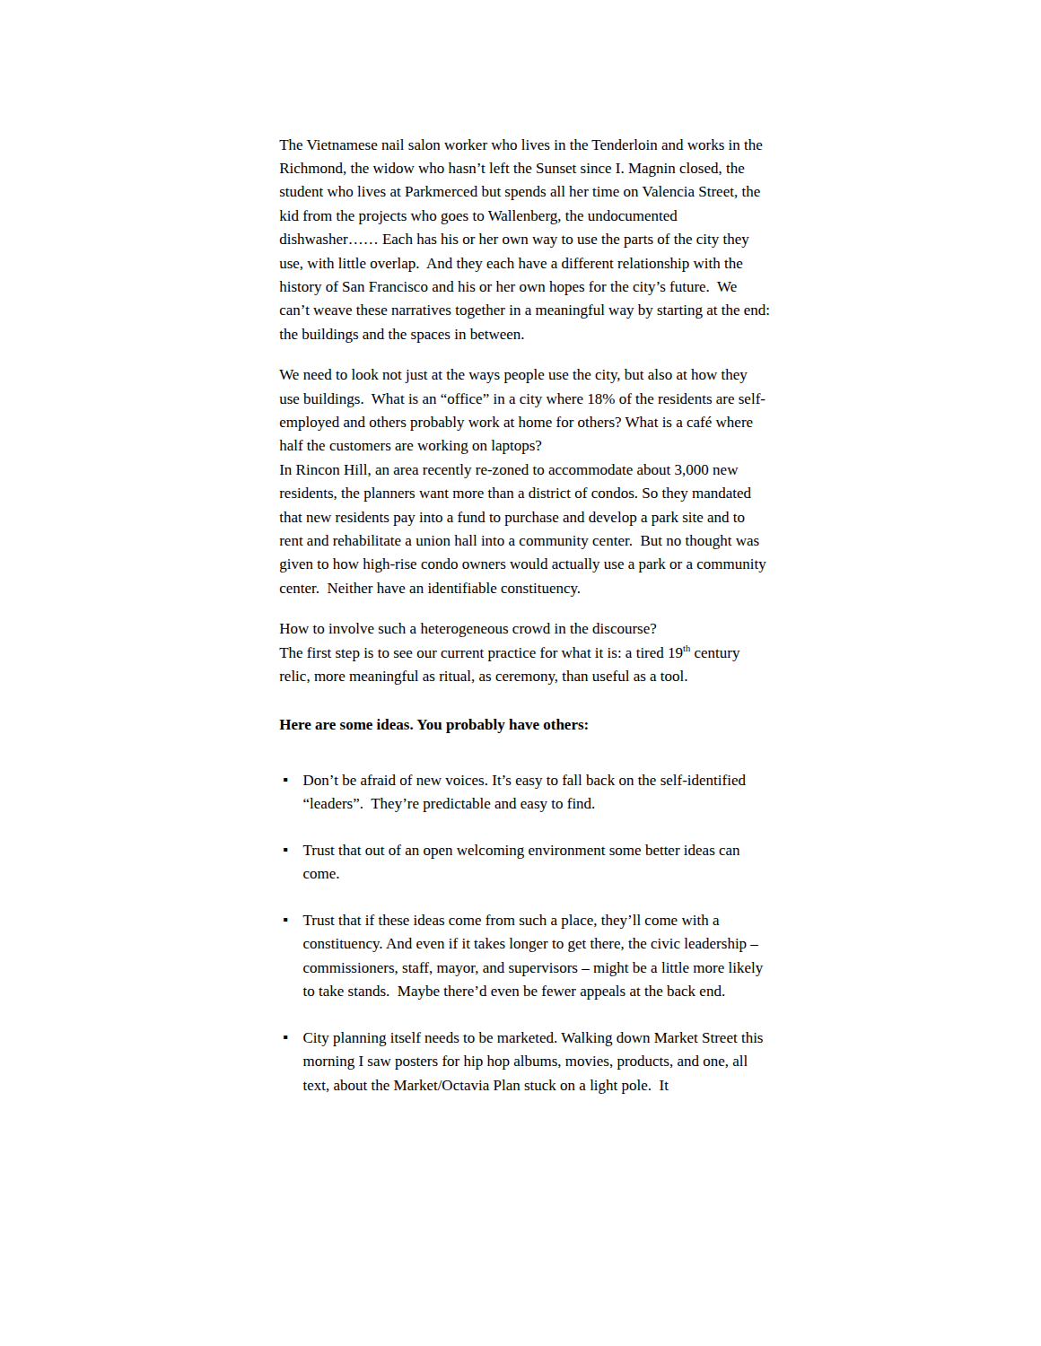The Vietnamese nail salon worker who lives in the Tenderloin and works in the Richmond, the widow who hasn’t left the Sunset since I. Magnin closed, the student who lives at Parkmerced but spends all her time on Valencia Street, the kid from the projects who goes to Wallenberg, the undocumented dishwasher…… Each has his or her own way to use the parts of the city they use, with little overlap. And they each have a different relationship with the history of San Francisco and his or her own hopes for the city’s future. We can’t weave these narratives together in a meaningful way by starting at the end: the buildings and the spaces in between.
We need to look not just at the ways people use the city, but also at how they use buildings. What is an “office” in a city where 18% of the residents are self-employed and others probably work at home for others? What is a café where half the customers are working on laptops?
In Rincon Hill, an area recently re-zoned to accommodate about 3,000 new residents, the planners want more than a district of condos. So they mandated that new residents pay into a fund to purchase and develop a park site and to rent and rehabilitate a union hall into a community center. But no thought was given to how high-rise condo owners would actually use a park or a community center. Neither have an identifiable constituency.
How to involve such a heterogeneous crowd in the discourse?
The first step is to see our current practice for what it is: a tired 19th century relic, more meaningful as ritual, as ceremony, than useful as a tool.
Here are some ideas. You probably have others:
Don’t be afraid of new voices. It’s easy to fall back on the self-identified “leaders”. They’re predictable and easy to find.
Trust that out of an open welcoming environment some better ideas can come.
Trust that if these ideas come from such a place, they’ll come with a constituency. And even if it takes longer to get there, the civic leadership – commissioners, staff, mayor, and supervisors – might be a little more likely to take stands. Maybe there’d even be fewer appeals at the back end.
City planning itself needs to be marketed. Walking down Market Street this morning I saw posters for hip hop albums, movies, products, and one, all text, about the Market/Octavia Plan stuck on a light pole. It